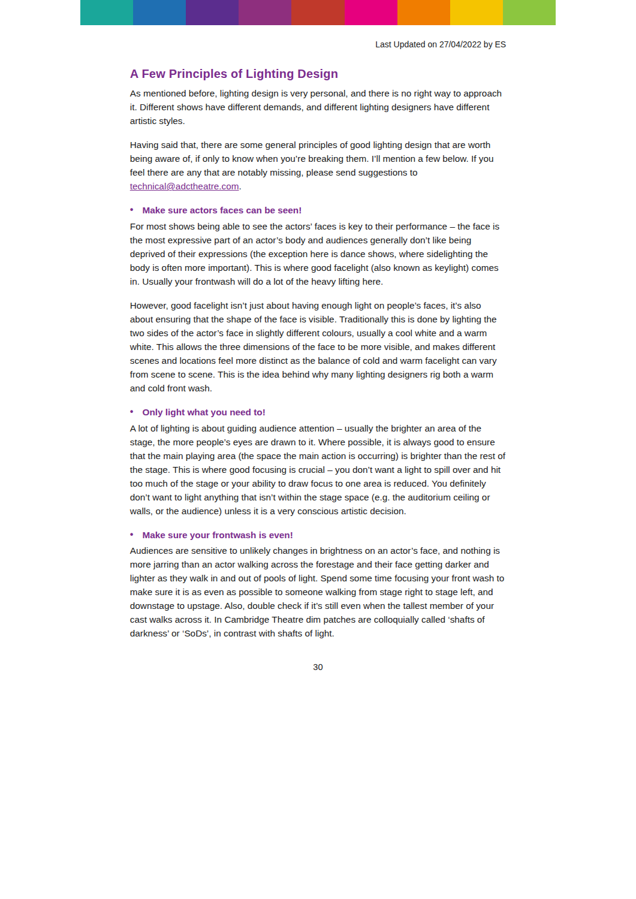Last Updated on 27/04/2022 by ES
A Few Principles of Lighting Design
As mentioned before, lighting design is very personal, and there is no right way to approach it. Different shows have different demands, and different lighting designers have different artistic styles.
Having said that, there are some general principles of good lighting design that are worth being aware of, if only to know when you’re breaking them. I’ll mention a few below. If you feel there are any that are notably missing, please send suggestions to technical@adctheatre.com.
•Make sure actors faces can be seen!
For most shows being able to see the actors’ faces is key to their performance – the face is the most expressive part of an actor’s body and audiences generally don’t like being deprived of their expressions (the exception here is dance shows, where sidelighting the body is often more important). This is where good facelight (also known as keylight) comes in. Usually your frontwash will do a lot of the heavy lifting here.
However, good facelight isn’t just about having enough light on people’s faces, it’s also about ensuring that the shape of the face is visible. Traditionally this is done by lighting the two sides of the actor’s face in slightly different colours, usually a cool white and a warm white. This allows the three dimensions of the face to be more visible, and makes different scenes and locations feel more distinct as the balance of cold and warm facelight can vary from scene to scene. This is the idea behind why many lighting designers rig both a warm and cold front wash.
•Only light what you need to!
A lot of lighting is about guiding audience attention – usually the brighter an area of the stage, the more people’s eyes are drawn to it. Where possible, it is always good to ensure that the main playing area (the space the main action is occurring) is brighter than the rest of the stage. This is where good focusing is crucial – you don’t want a light to spill over and hit too much of the stage or your ability to draw focus to one area is reduced. You definitely don’t want to light anything that isn’t within the stage space (e.g. the auditorium ceiling or walls, or the audience) unless it is a very conscious artistic decision.
•Make sure your frontwash is even!
Audiences are sensitive to unlikely changes in brightness on an actor’s face, and nothing is more jarring than an actor walking across the forestage and their face getting darker and lighter as they walk in and out of pools of light. Spend some time focusing your front wash to make sure it is as even as possible to someone walking from stage right to stage left, and downstage to upstage. Also, double check if it’s still even when the tallest member of your cast walks across it. In Cambridge Theatre dim patches are colloquially called ‘shafts of darkness’ or ‘SoDs’, in contrast with shafts of light.
30